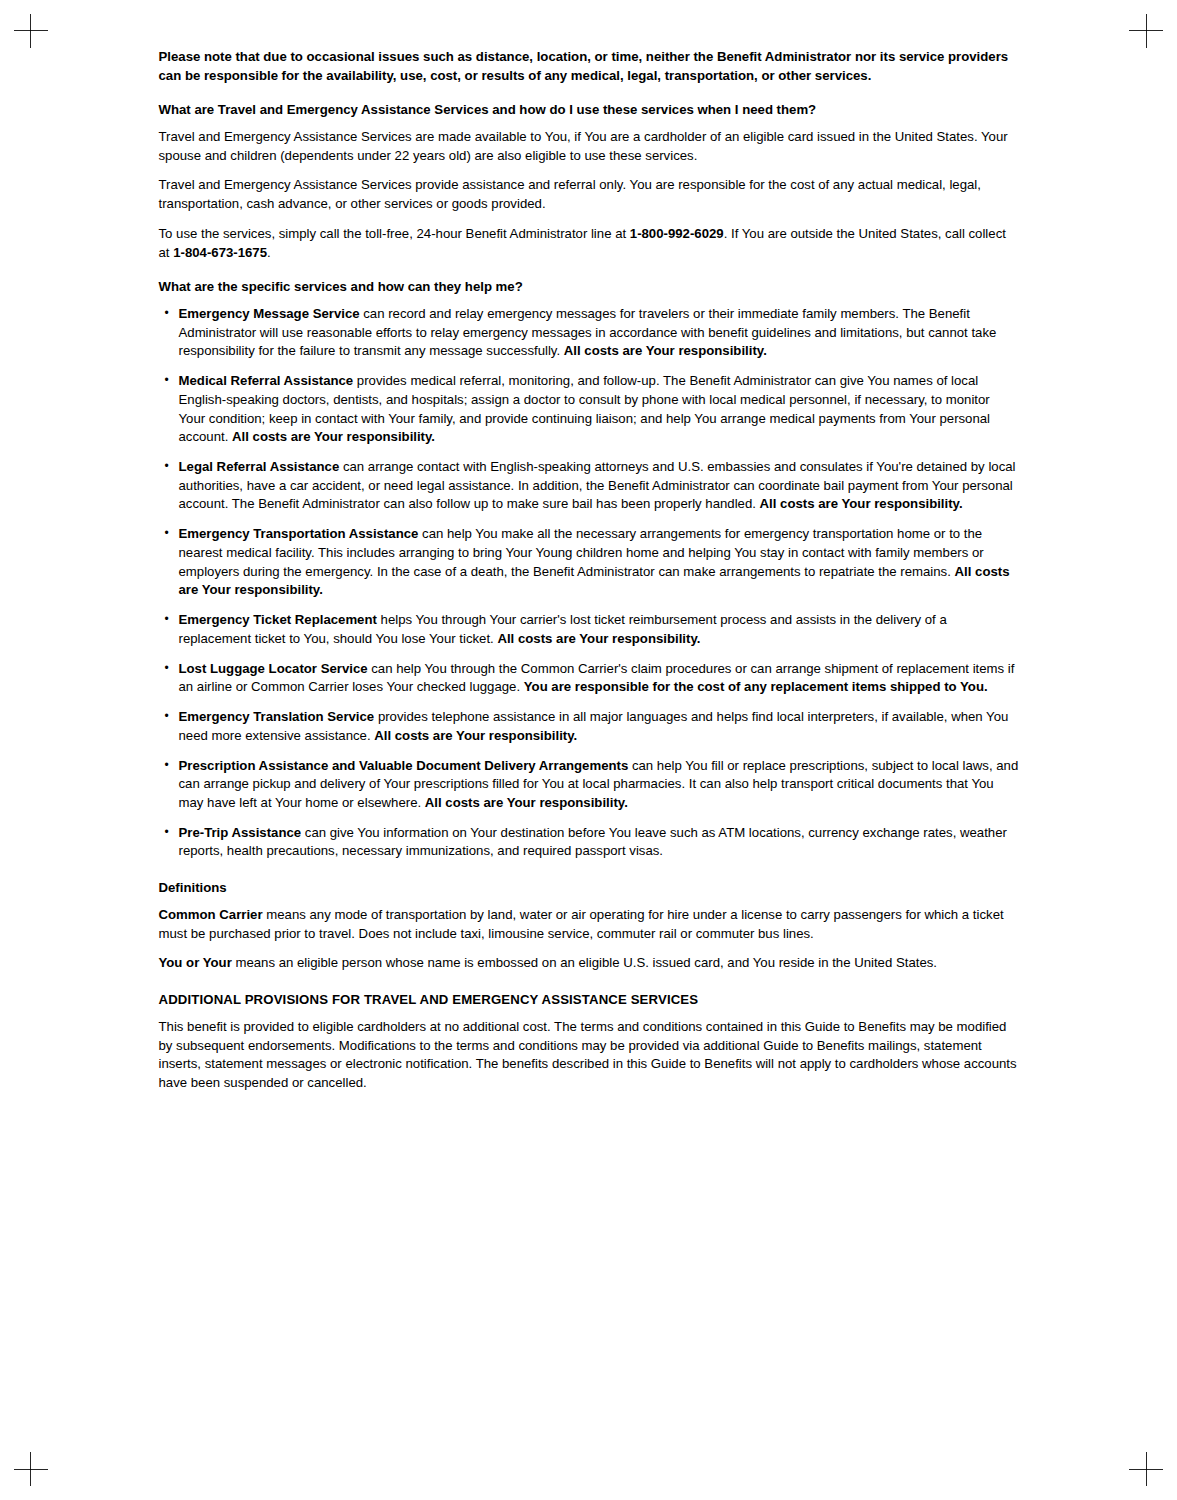Please note that due to occasional issues such as distance, location, or time, neither the Benefit Administrator nor its service providers can be responsible for the availability, use, cost, or results of any medical, legal, transportation, or other services.
What are Travel and Emergency Assistance Services and how do I use these services when I need them?
Travel and Emergency Assistance Services are made available to You, if You are a cardholder of an eligible card issued in the United States. Your spouse and children (dependents under 22 years old) are also eligible to use these services.
Travel and Emergency Assistance Services provide assistance and referral only. You are responsible for the cost of any actual medical, legal, transportation, cash advance, or other services or goods provided.
To use the services, simply call the toll-free, 24-hour Benefit Administrator line at 1-800-992-6029. If You are outside the United States, call collect at 1-804-673-1675.
What are the specific services and how can they help me?
Emergency Message Service can record and relay emergency messages for travelers or their immediate family members. The Benefit Administrator will use reasonable efforts to relay emergency messages in accordance with benefit guidelines and limitations, but cannot take responsibility for the failure to transmit any message successfully. All costs are Your responsibility.
Medical Referral Assistance provides medical referral, monitoring, and follow-up. The Benefit Administrator can give You names of local English-speaking doctors, dentists, and hospitals; assign a doctor to consult by phone with local medical personnel, if necessary, to monitor Your condition; keep in contact with Your family, and provide continuing liaison; and help You arrange medical payments from Your personal account. All costs are Your responsibility.
Legal Referral Assistance can arrange contact with English-speaking attorneys and U.S. embassies and consulates if You're detained by local authorities, have a car accident, or need legal assistance. In addition, the Benefit Administrator can coordinate bail payment from Your personal account. The Benefit Administrator can also follow up to make sure bail has been properly handled. All costs are Your responsibility.
Emergency Transportation Assistance can help You make all the necessary arrangements for emergency transportation home or to the nearest medical facility. This includes arranging to bring Your Young children home and helping You stay in contact with family members or employers during the emergency. In the case of a death, the Benefit Administrator can make arrangements to repatriate the remains. All costs are Your responsibility.
Emergency Ticket Replacement helps You through Your carrier's lost ticket reimbursement process and assists in the delivery of a replacement ticket to You, should You lose Your ticket. All costs are Your responsibility.
Lost Luggage Locator Service can help You through the Common Carrier's claim procedures or can arrange shipment of replacement items if an airline or Common Carrier loses Your checked luggage. You are responsible for the cost of any replacement items shipped to You.
Emergency Translation Service provides telephone assistance in all major languages and helps find local interpreters, if available, when You need more extensive assistance. All costs are Your responsibility.
Prescription Assistance and Valuable Document Delivery Arrangements can help You fill or replace prescriptions, subject to local laws, and can arrange pickup and delivery of Your prescriptions filled for You at local pharmacies. It can also help transport critical documents that You may have left at Your home or elsewhere. All costs are Your responsibility.
Pre-Trip Assistance can give You information on Your destination before You leave such as ATM locations, currency exchange rates, weather reports, health precautions, necessary immunizations, and required passport visas.
Definitions
Common Carrier means any mode of transportation by land, water or air operating for hire under a license to carry passengers for which a ticket must be purchased prior to travel. Does not include taxi, limousine service, commuter rail or commuter bus lines.
You or Your means an eligible person whose name is embossed on an eligible U.S. issued card, and You reside in the United States.
Additional Provisions for Travel and Emergency Assistance Services
This benefit is provided to eligible cardholders at no additional cost. The terms and conditions contained in this Guide to Benefits may be modified by subsequent endorsements. Modifications to the terms and conditions may be provided via additional Guide to Benefits mailings, statement inserts, statement messages or electronic notification. The benefits described in this Guide to Benefits will not apply to cardholders whose accounts have been suspended or cancelled.